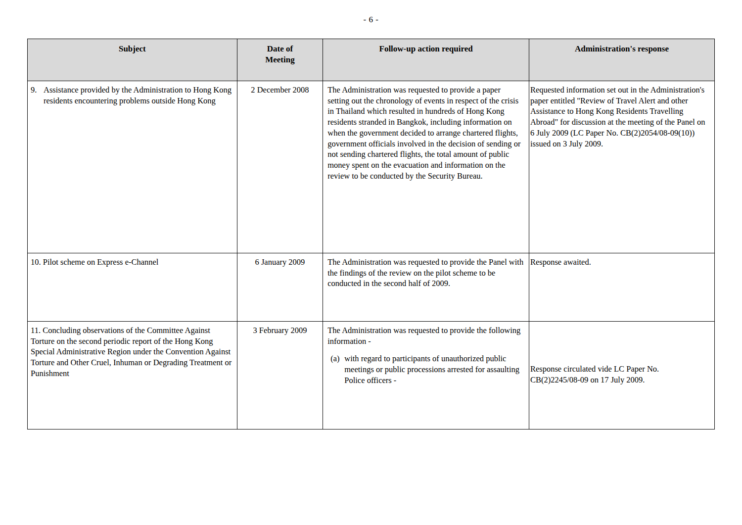- 6 -
| Subject | Date of Meeting | Follow-up action required | Administration's response |
| --- | --- | --- | --- |
| 9. Assistance provided by the Administration to Hong Kong residents encountering problems outside Hong Kong | 2 December 2008 | The Administration was requested to provide a paper setting out the chronology of events in respect of the crisis in Thailand which resulted in hundreds of Hong Kong residents stranded in Bangkok, including information on when the government decided to arrange chartered flights, government officials involved in the decision of sending or not sending chartered flights, the total amount of public money spent on the evacuation and information on the review to be conducted by the Security Bureau. | Requested information set out in the Administration's paper entitled "Review of Travel Alert and other Assistance to Hong Kong Residents Travelling Abroad" for discussion at the meeting of the Panel on 6 July 2009 (LC Paper No. CB(2)2054/08-09(10)) issued on 3 July 2009. |
| 10. Pilot scheme on Express e-Channel | 6 January 2009 | The Administration was requested to provide the Panel with the findings of the review on the pilot scheme to be conducted in the second half of 2009. | Response awaited. |
| 11. Concluding observations of the Committee Against Torture on the second periodic report of the Hong Kong Special Administrative Region under the Convention Against Torture and Other Cruel, Inhuman or Degrading Treatment or Punishment | 3 February 2009 | The Administration was requested to provide the following information - (a) with regard to participants of unauthorized public meetings or public processions arrested for assaulting Police officers - | Response circulated vide LC Paper No. CB(2)2245/08-09 on 17 July 2009. |